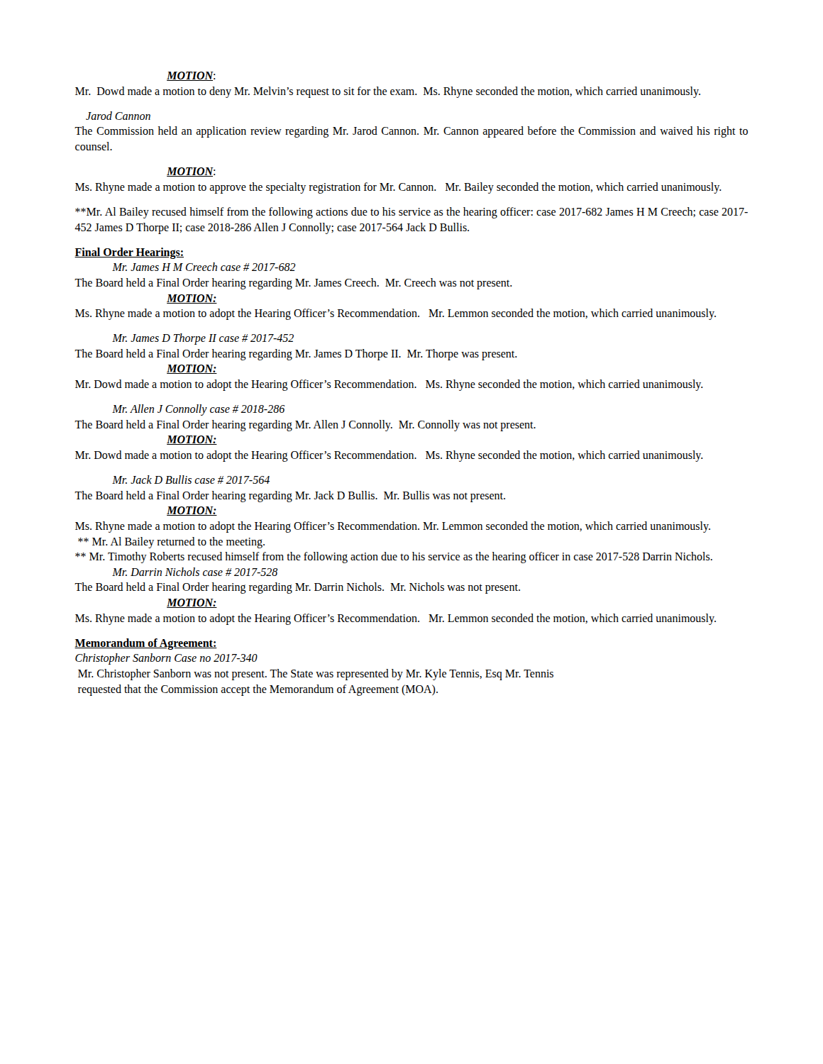MOTION:
Mr. Dowd made a motion to deny Mr. Melvin’s request to sit for the exam. Ms. Rhyne seconded the motion, which carried unanimously.
Jarod Cannon
The Commission held an application review regarding Mr. Jarod Cannon. Mr. Cannon appeared before the Commission and waived his right to counsel.
MOTION:
Ms. Rhyne made a motion to approve the specialty registration for Mr. Cannon. Mr. Bailey seconded the motion, which carried unanimously.
**Mr. Al Bailey recused himself from the following actions due to his service as the hearing officer: case 2017-682 James H M Creech; case 2017-452 James D Thorpe II; case 2018-286 Allen J Connolly; case 2017-564 Jack D Bullis.
Final Order Hearings:
Mr. James H M Creech case # 2017-682
The Board held a Final Order hearing regarding Mr. James Creech. Mr. Creech was not present.
MOTION:
Ms. Rhyne made a motion to adopt the Hearing Officer’s Recommendation. Mr. Lemmon seconded the motion, which carried unanimously.
Mr. James D Thorpe II case # 2017-452
The Board held a Final Order hearing regarding Mr. James D Thorpe II. Mr. Thorpe was present.
MOTION:
Mr. Dowd made a motion to adopt the Hearing Officer’s Recommendation. Ms. Rhyne seconded the motion, which carried unanimously.
Mr. Allen J Connolly case # 2018-286
The Board held a Final Order hearing regarding Mr. Allen J Connolly. Mr. Connolly was not present.
MOTION:
Mr. Dowd made a motion to adopt the Hearing Officer’s Recommendation. Ms. Rhyne seconded the motion, which carried unanimously.
Mr. Jack D Bullis case # 2017-564
The Board held a Final Order hearing regarding Mr. Jack D Bullis. Mr. Bullis was not present.
MOTION:
Ms. Rhyne made a motion to adopt the Hearing Officer’s Recommendation. Mr. Lemmon seconded the motion, which carried unanimously.
** Mr. Al Bailey returned to the meeting.
** Mr. Timothy Roberts recused himself from the following action due to his service as the hearing officer in case 2017-528 Darrin Nichols.
Mr. Darrin Nichols case # 2017-528
The Board held a Final Order hearing regarding Mr. Darrin Nichols. Mr. Nichols was not present.
MOTION:
Ms. Rhyne made a motion to adopt the Hearing Officer’s Recommendation. Mr. Lemmon seconded the motion, which carried unanimously.
Memorandum of Agreement:
Christopher Sanborn Case no 2017-340
Mr. Christopher Sanborn was not present. The State was represented by Mr. Kyle Tennis, Esq Mr. Tennis
requested that the Commission accept the Memorandum of Agreement (MOA).